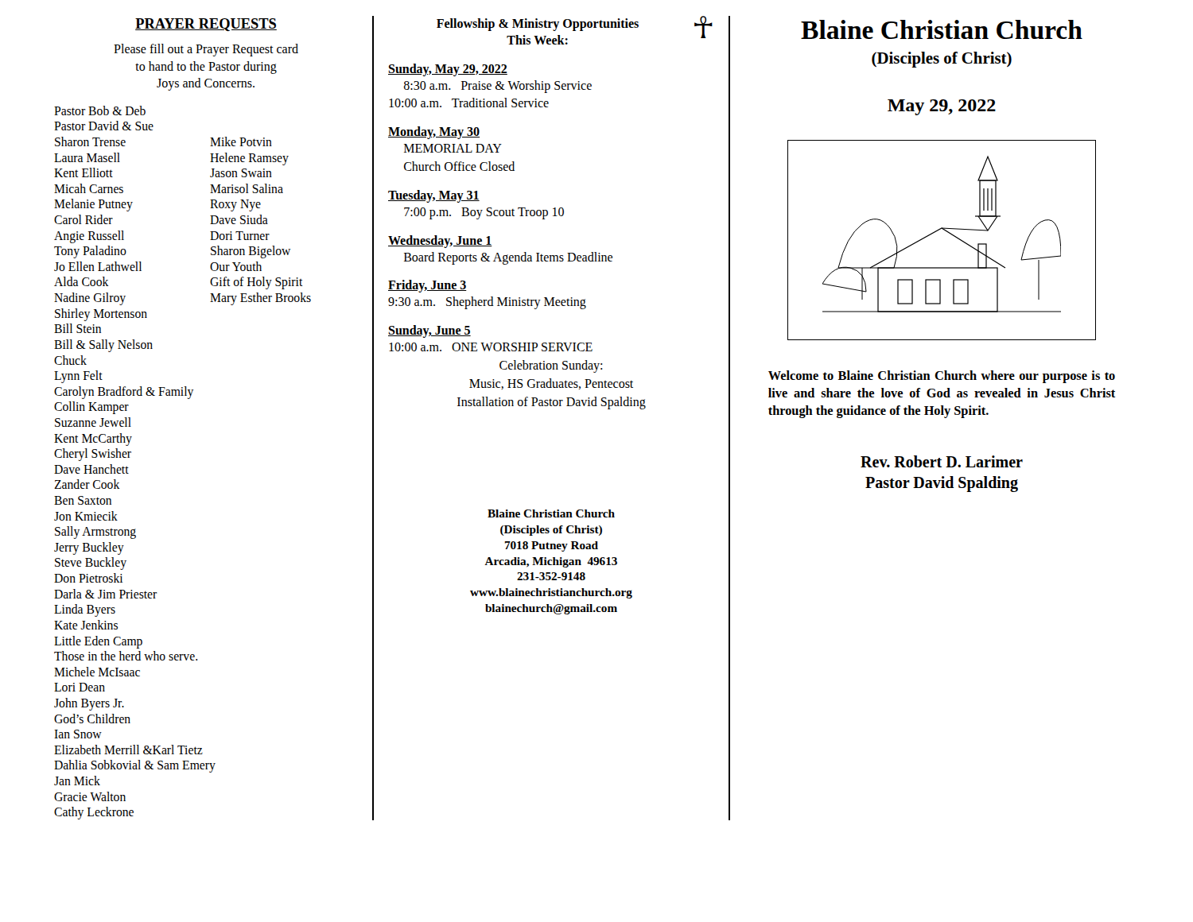PRAYER REQUESTS
Please fill out a Prayer Request card
to hand to the Pastor during
Joys and Concerns.
Pastor Bob & Deb
Pastor David & Sue
Sharon Trense
Laura Masell
Kent Elliott
Micah Carnes
Melanie Putney
Carol Rider
Angie Russell
Tony Paladino
Jo Ellen Lathwell
Alda Cook
Nadine Gilroy
Mike Potvin
Helene Ramsey
Jason Swain
Marisol Salina
Roxy Nye
Dave Siuda
Dori Turner
Sharon Bigelow
Our Youth
Gift of Holy Spirit
Mary Esther Brooks
Shirley Mortenson
Bill Stein
Bill & Sally Nelson
Chuck
Lynn Felt
Carolyn Bradford & Family
Collin Kamper
Suzanne Jewell
Kent McCarthy
Cheryl Swisher
Dave Hanchett
Zander Cook
Ben Saxton
Jon Kmiecik
Sally Armstrong
Jerry Buckley
Steve Buckley
Don Pietroski
Darla & Jim Priester
Linda Byers
Kate Jenkins
Little Eden Camp
Those in the herd who serve.
Michele McIsaac
Lori Dean
John Byers Jr.
God’s Children
Ian Snow
Elizabeth Merrill &Karl Tietz
Dahlia Sobkovial & Sam Emery
Jan Mick
Gracie Walton
Cathy Leckrone
☥
Fellowship & Ministry Opportunities
This Week:
Sunday, May 29, 2022
8:30 a.m. Praise & Worship Service
10:00 a.m. Traditional Service
Monday, May 30
MEMORIAL DAY
Church Office Closed
Tuesday, May 31
7:00 p.m. Boy Scout Troop 10
Wednesday, June 1
Board Reports & Agenda Items Deadline
Friday, June 3
9:30 a.m. Shepherd Ministry Meeting
Sunday, June 5
10:00 a.m. ONE WORSHIP SERVICE
Celebration Sunday:
Music, HS Graduates, Pentecost
Installation of Pastor David Spalding
Blaine Christian Church
(Disciples of Christ)
7018 Putney Road
Arcadia, Michigan 49613
231-352-9148
www.blainechristianchurch.org
blainechurch@gmail.com
Blaine Christian Church
(Disciples of Christ)
May 29, 2022
Welcome to Blaine Christian Church where our purpose is to live and share the love of God as revealed in Jesus Christ through the guidance of the Holy Spirit.
Rev. Robert D. Larimer
Pastor David Spalding